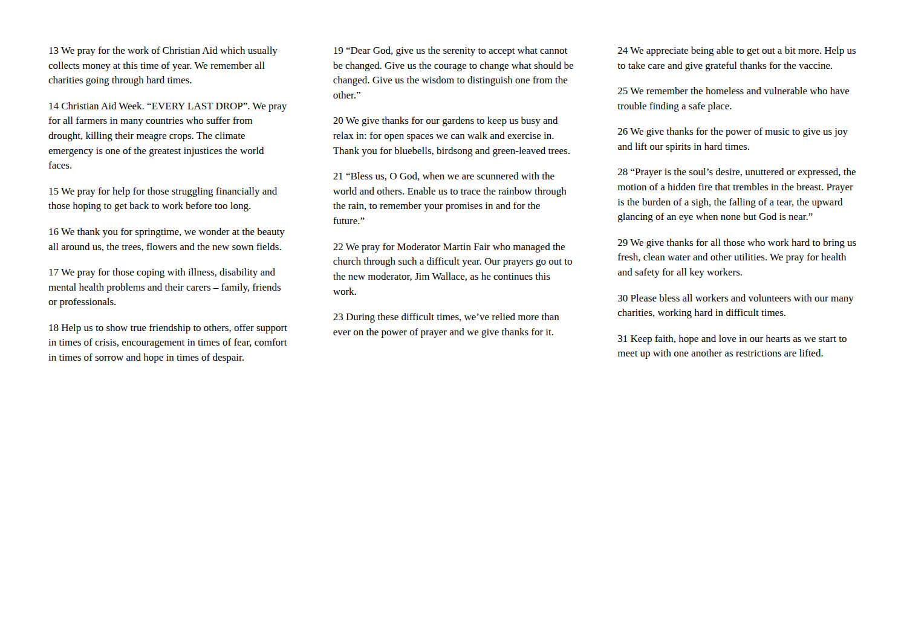13 We pray for the work of Christian Aid which usually collects money at this time of year. We remember all charities going through hard times.
14 Christian Aid Week. “EVERY LAST DROP”. We pray for all farmers in many countries who suffer from drought, killing their meagre crops. The climate emergency is one of the greatest injustices the world faces.
15 We pray for help for those struggling financially and those hoping to get back to work before too long.
16 We thank you for springtime, we wonder at the beauty all around us, the trees, flowers and the new sown fields.
17 We pray for those coping with illness, disability and mental health problems and their carers – family, friends or professionals.
18 Help us to show true friendship to others, offer support in times of crisis, encouragement in times of fear, comfort in times of sorrow and hope in times of despair.
19 “Dear God, give us the serenity to accept what cannot be changed. Give us the courage to change what should be changed. Give us the wisdom to distinguish one from the other.”
20 We give thanks for our gardens to keep us busy and relax in: for open spaces we can walk and exercise in. Thank you for bluebells, birdsong and green-leaved trees.
21 “Bless us, O God, when we are scunnered with the world and others. Enable us to trace the rainbow through the rain, to remember your promises in and for the future.”
22 We pray for Moderator Martin Fair who managed the church through such a difficult year. Our prayers go out to the new moderator, Jim Wallace, as he continues this work.
23 During these difficult times, we’ve relied more than ever on the power of prayer and we give thanks for it.
24 We appreciate being able to get out a bit more. Help us to take care and give grateful thanks for the vaccine.
25 We remember the homeless and vulnerable who have trouble finding a safe place.
26 We give thanks for the power of music to give us joy and lift our spirits in hard times.
28 “Prayer is the soul’s desire, unuttered or expressed, the motion of a hidden fire that trembles in the breast. Prayer is the burden of a sigh, the falling of a tear, the upward glancing of an eye when none but God is near.”
29 We give thanks for all those who work hard to bring us fresh, clean water and other utilities. We pray for health and safety for all key workers.
30 Please bless all workers and volunteers with our many charities, working hard in difficult times.
31 Keep faith, hope and love in our hearts as we start to meet up with one another as restrictions are lifted.